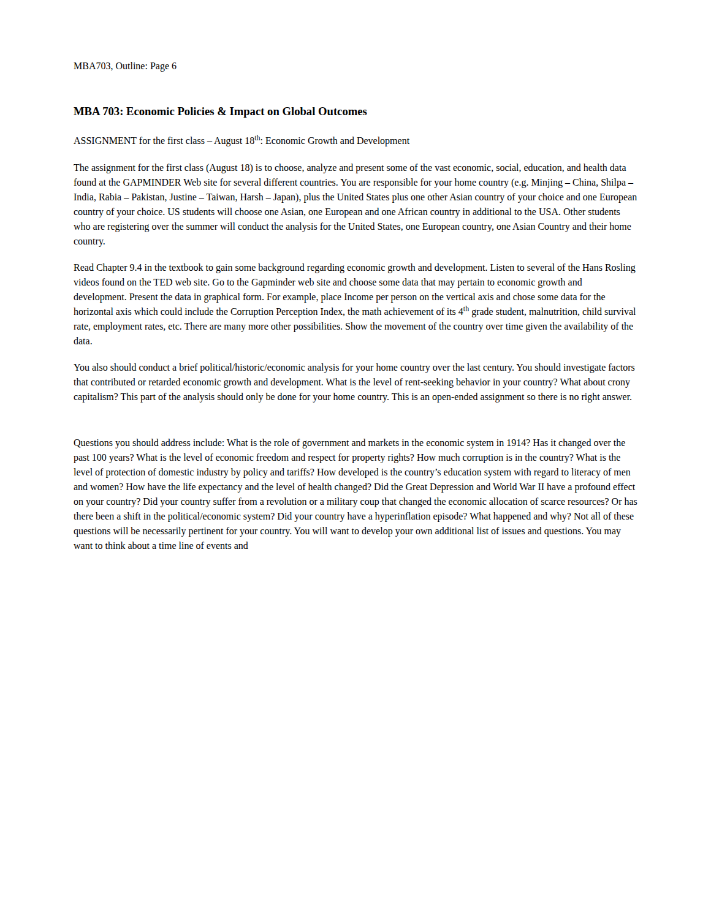MBA703, Outline: Page 6
MBA 703: Economic Policies & Impact on Global Outcomes
ASSIGNMENT for the first class – August 18th: Economic Growth and Development
The assignment for the first class (August 18) is to choose, analyze and present some of the vast economic, social, education, and health data found at the GAPMINDER Web site for several different countries. You are responsible for your home country (e.g. Minjing – China, Shilpa – India, Rabia – Pakistan, Justine – Taiwan, Harsh – Japan), plus the United States plus one other Asian country of your choice and one European country of your choice. US students will choose one Asian, one European and one African country in additional to the USA. Other students who are registering over the summer will conduct the analysis for the United States, one European country, one Asian Country and their home country.
Read Chapter 9.4 in the textbook to gain some background regarding economic growth and development. Listen to several of the Hans Rosling videos found on the TED web site. Go to the Gapminder web site and choose some data that may pertain to economic growth and development. Present the data in graphical form. For example, place Income per person on the vertical axis and chose some data for the horizontal axis which could include the Corruption Perception Index, the math achievement of its 4th grade student, malnutrition, child survival rate, employment rates, etc. There are many more other possibilities. Show the movement of the country over time given the availability of the data.
You also should conduct a brief political/historic/economic analysis for your home country over the last century. You should investigate factors that contributed or retarded economic growth and development. What is the level of rent-seeking behavior in your country? What about crony capitalism? This part of the analysis should only be done for your home country. This is an open-ended assignment so there is no right answer.
Questions you should address include: What is the role of government and markets in the economic system in 1914? Has it changed over the past 100 years? What is the level of economic freedom and respect for property rights? How much corruption is in the country? What is the level of protection of domestic industry by policy and tariffs? How developed is the country’s education system with regard to literacy of men and women? How have the life expectancy and the level of health changed? Did the Great Depression and World War II have a profound effect on your country? Did your country suffer from a revolution or a military coup that changed the economic allocation of scarce resources? Or has there been a shift in the political/economic system? Did your country have a hyperinflation episode? What happened and why? Not all of these questions will be necessarily pertinent for your country. You will want to develop your own additional list of issues and questions. You may want to think about a time line of events and